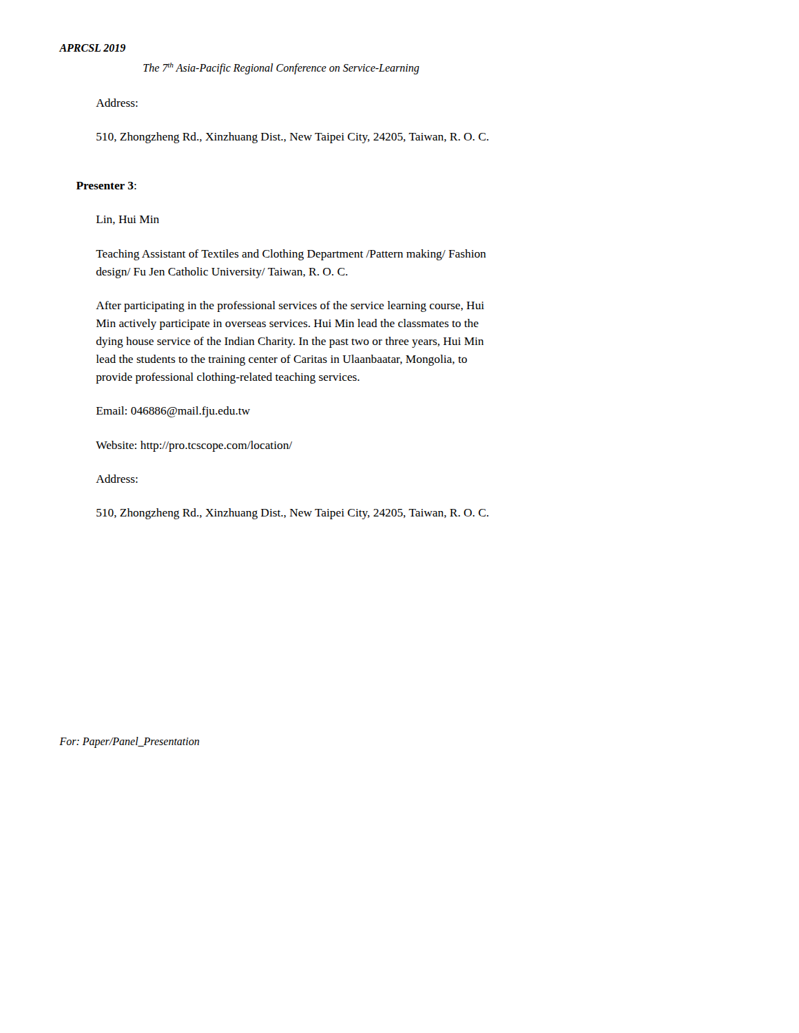APRCSL 2019
The 7th Asia-Pacific Regional Conference on Service-Learning
Address:
510, Zhongzheng Rd., Xinzhuang Dist., New Taipei City, 24205, Taiwan, R. O. C.
Presenter 3:
Lin, Hui Min
Teaching Assistant of Textiles and Clothing Department /Pattern making/ Fashion design/ Fu Jen Catholic University/ Taiwan, R. O. C.
After participating in the professional services of the service learning course, Hui Min actively participate in overseas services. Hui Min lead the classmates to the dying house service of the Indian Charity. In the past two or three years, Hui Min lead the students to the training center of Caritas in Ulaanbaatar, Mongolia, to provide professional clothing-related teaching services.
Email: 046886@mail.fju.edu.tw
Website: http://pro.tcscope.com/location/
Address:
510, Zhongzheng Rd., Xinzhuang Dist., New Taipei City, 24205, Taiwan, R. O. C.
For: Paper/Panel_Presentation